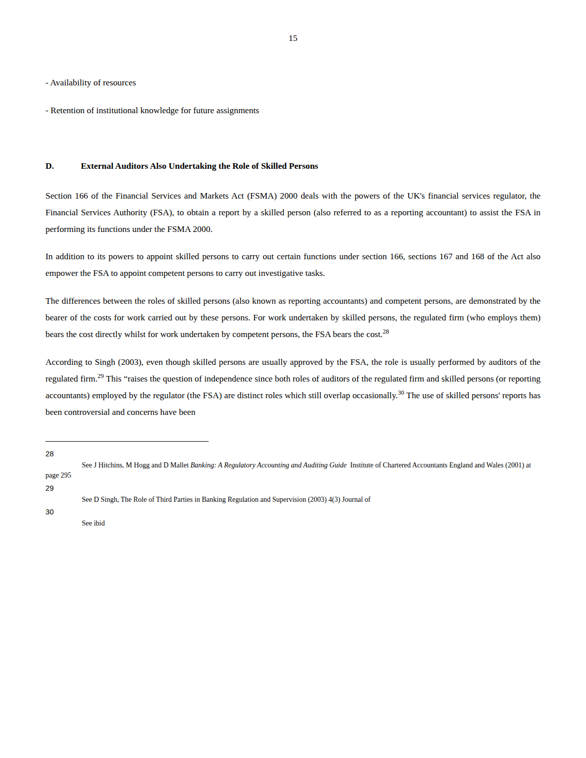15
- Availability of resources
- Retention of institutional knowledge for future assignments
D. External Auditors Also Undertaking the Role of Skilled Persons
Section 166 of the Financial Services and Markets Act (FSMA) 2000 deals with the powers of the UK's financial services regulator, the Financial Services Authority (FSA), to obtain a report by a skilled person (also referred to as a reporting accountant) to assist the FSA in performing its functions under the FSMA 2000.
In addition to its powers to appoint skilled persons to carry out certain functions under section 166, sections 167 and 168 of the Act also empower the FSA to appoint competent persons to carry out investigative tasks.
The differences between the roles of skilled persons (also known as reporting accountants) and competent persons, are demonstrated by the bearer of the costs for work carried out by these persons. For work undertaken by skilled persons, the regulated firm (who employs them) bears the cost directly whilst for work undertaken by competent persons, the FSA bears the cost.28
According to Singh (2003), even though skilled persons are usually approved by the FSA, the role is usually performed by auditors of the regulated firm.29 This “raises the question of independence since both roles of auditors of the regulated firm and skilled persons (or reporting accountants) employed by the regulator (the FSA) are distinct roles which still overlap occasionally.30 The use of skilled persons' reports has been controversial and concerns have been
28 See J Hitchins, M Hogg and D Mallet Banking: A Regulatory Accounting and Auditing Guide Institute of Chartered Accountants England and Wales (2001) at page 295
29 See D Singh, The Role of Third Parties in Banking Regulation and Supervision (2003) 4(3) Journal of
30 See ibid